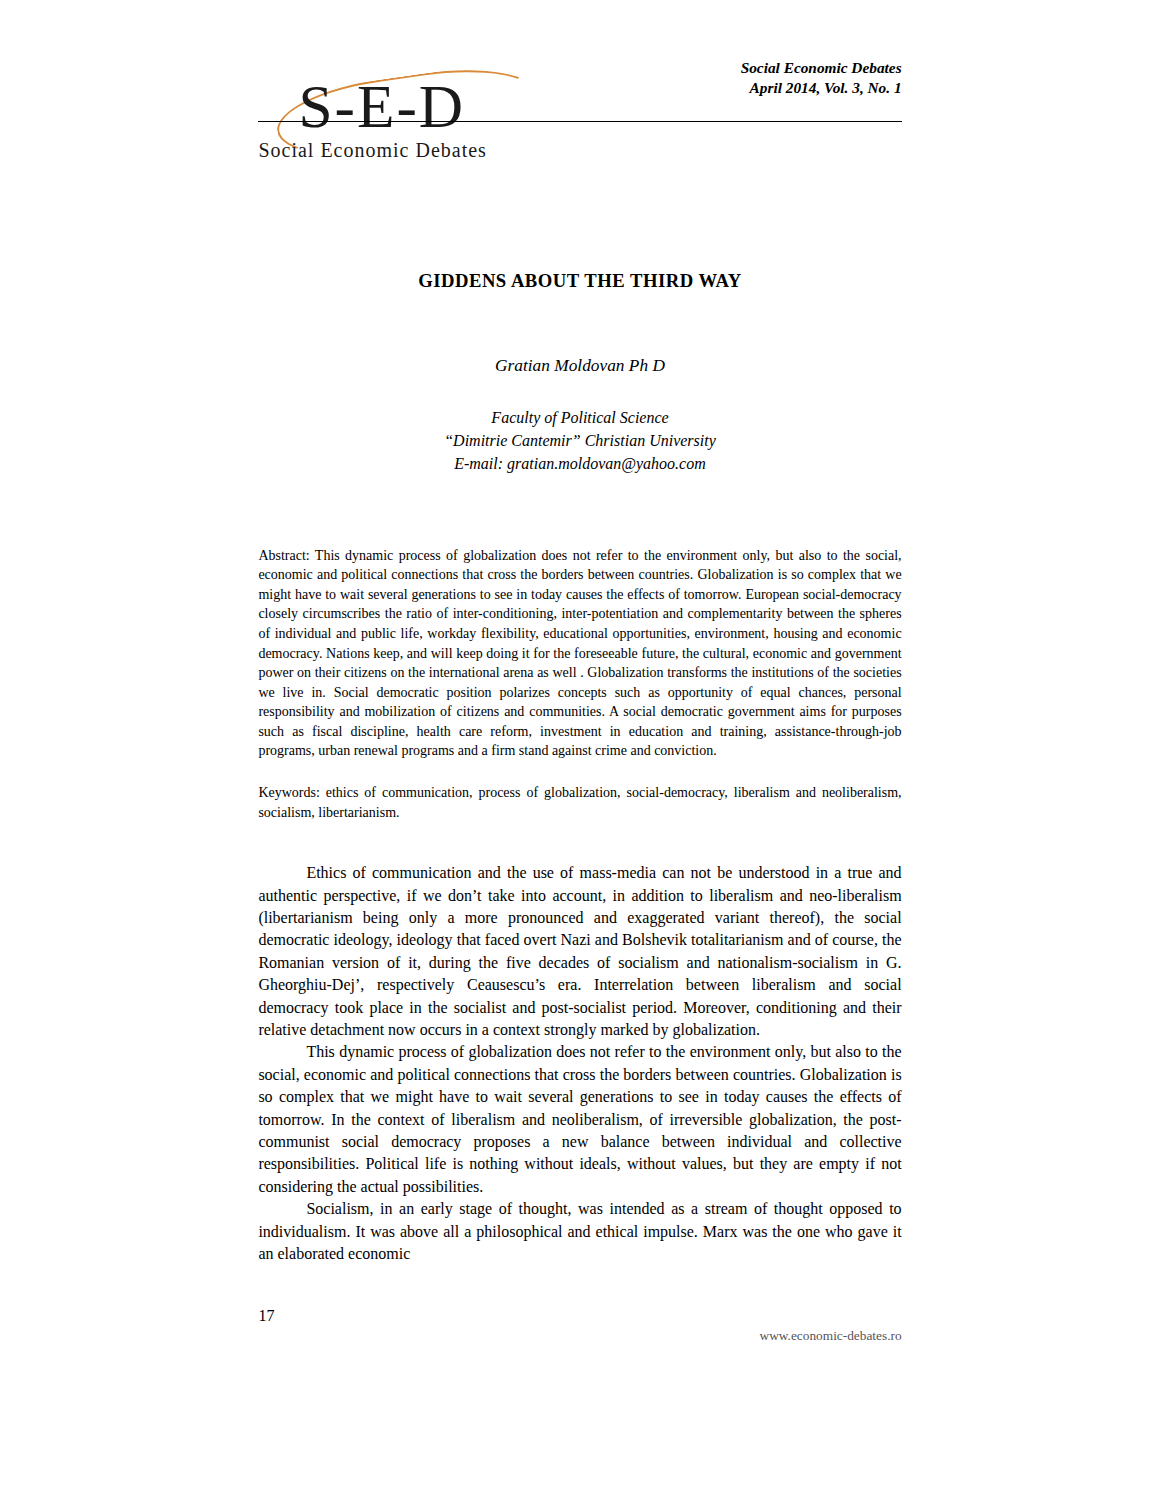S-E-D
Social Economic Debates
Social Economic Debates
April 2014, Vol. 3, No. 1
GIDDENS ABOUT THE THIRD WAY
Gratian Moldovan Ph D
Faculty of Political Science
“Dimitrie Cantemir” Christian University
E-mail: gratian.moldovan@yahoo.com
Abstract: This dynamic process of globalization does not refer to the environment only, but also to the social, economic and political connections that cross the borders between countries. Globalization is so complex that we might have to wait several generations to see in today causes the effects of tomorrow. European social-democracy closely circumscribes the ratio of inter-conditioning, inter-potentiation and complementarity between the spheres of individual and public life, workday flexibility, educational opportunities, environment, housing and economic democracy. Nations keep, and will keep doing it for the foreseeable future, the cultural, economic and government power on their citizens on the international arena as well . Globalization transforms the institutions of the societies we live in. Social democratic position polarizes concepts such as opportunity of equal chances, personal responsibility and mobilization of citizens and communities. A social democratic government aims for purposes such as fiscal discipline, health care reform, investment in education and training, assistance-through-job programs, urban renewal programs and a firm stand against crime and conviction.
Keywords: ethics of communication, process of globalization, social-democracy, liberalism and neoliberalism, socialism, libertarianism.
Ethics of communication and the use of mass-media can not be understood in a true and authentic perspective, if we don’t take into account, in addition to liberalism and neo-liberalism (libertarianism being only a more pronounced and exaggerated variant thereof), the social democratic ideology, ideology that faced overt Nazi and Bolshevik totalitarianism and of course, the Romanian version of it, during the five decades of socialism and nationalism-socialism in G. Gheorghiu-Dej’, respectively Ceausescu’s era. Interrelation between liberalism and social democracy took place in the socialist and post-socialist period. Moreover, conditioning and their relative detachment now occurs in a context strongly marked by globalization.
This dynamic process of globalization does not refer to the environment only, but also to the social, economic and political connections that cross the borders between countries. Globalization is so complex that we might have to wait several generations to see in today causes the effects of tomorrow. In the context of liberalism and neoliberalism, of irreversible globalization, the post-communist social democracy proposes a new balance between individual and collective responsibilities. Political life is nothing without ideals, without values, but they are empty if not considering the actual possibilities.
Socialism, in an early stage of thought, was intended as a stream of thought opposed to individualism. It was above all a philosophical and ethical impulse. Marx was the one who gave it an elaborated economic
17
www.economic-debates.ro